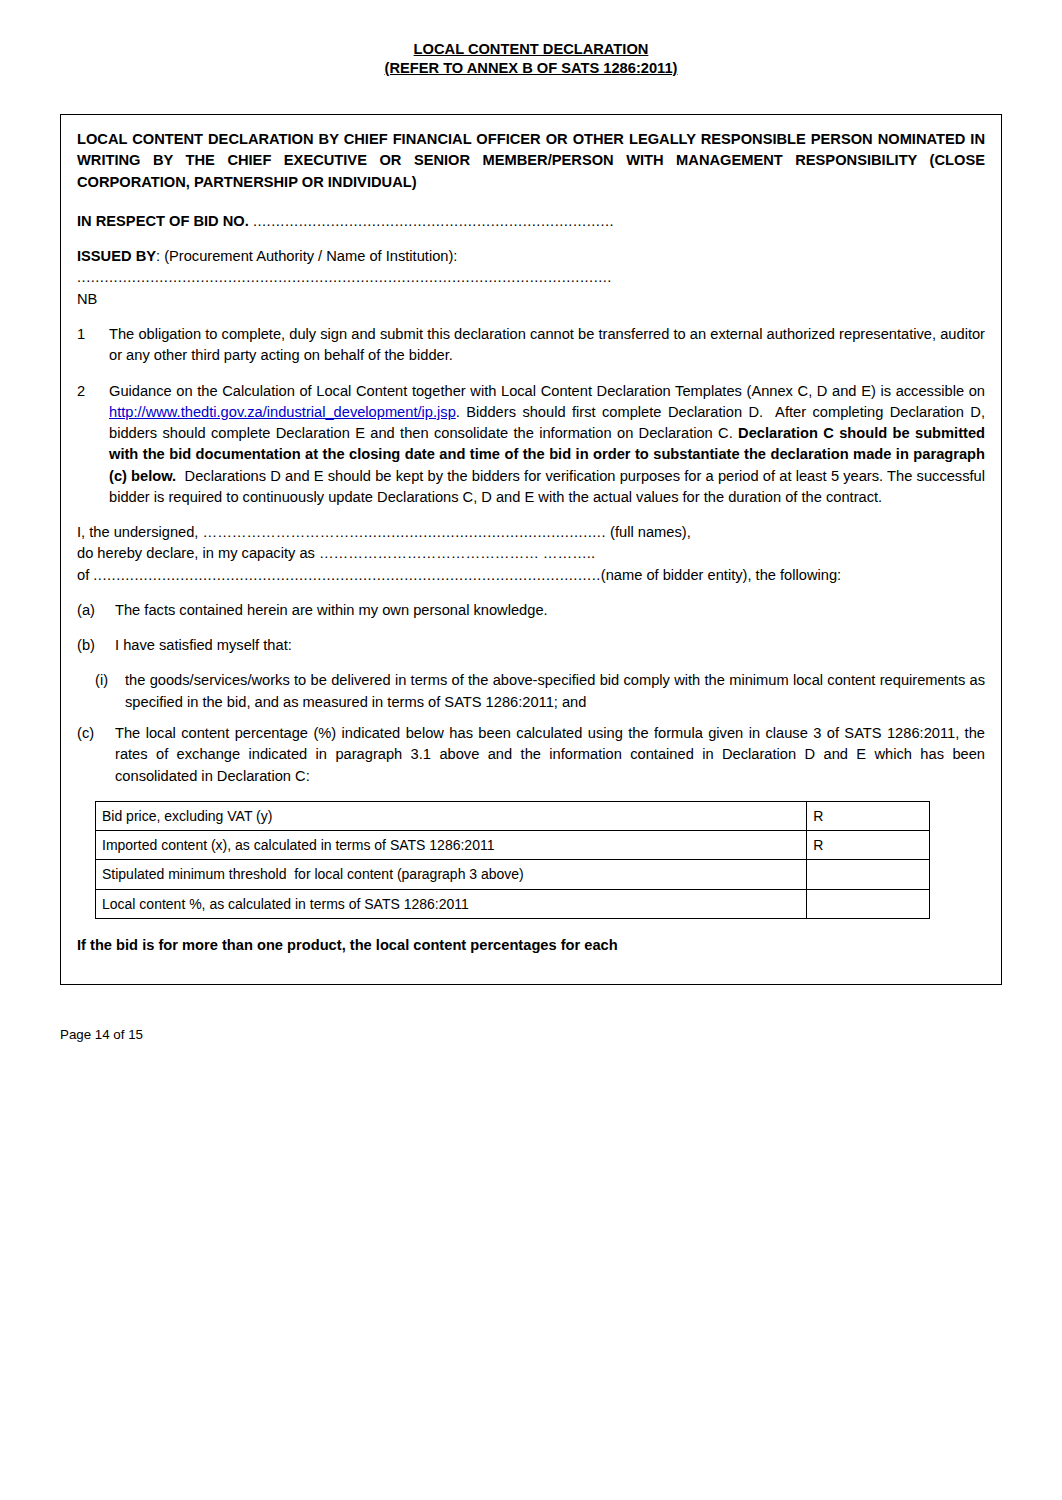LOCAL CONTENT DECLARATION
(REFER TO ANNEX B OF SATS 1286:2011)
LOCAL CONTENT DECLARATION BY CHIEF FINANCIAL OFFICER OR OTHER LEGALLY RESPONSIBLE PERSON NOMINATED IN WRITING BY THE CHIEF EXECUTIVE OR SENIOR MEMBER/PERSON WITH MANAGEMENT RESPONSIBILITY (CLOSE CORPORATION, PARTNERSHIP OR INDIVIDUAL)
IN RESPECT OF BID NO. ...............................................................................
ISSUED BY: (Procurement Authority / Name of Institution):
.....................................................................................................................
NB
1
The obligation to complete, duly sign and submit this declaration cannot be transferred to an external authorized representative, auditor or any other third party acting on behalf of the bidder.
2
Guidance on the Calculation of Local Content together with Local Content Declaration Templates (Annex C, D and E) is accessible on http://www.thedti.gov.za/industrial_development/ip.jsp. Bidders should first complete Declaration D. After completing Declaration D, bidders should complete Declaration E and then consolidate the information on Declaration C. Declaration C should be submitted with the bid documentation at the closing date and time of the bid in order to substantiate the declaration made in paragraph (c) below. Declarations D and E should be kept by the bidders for verification purposes for a period of at least 5 years. The successful bidder is required to continuously update Declarations C, D and E with the actual values for the duration of the contract.
I, the undersigned, ……………………………..................................................... (full names),
do hereby declare, in my capacity as ……………………………………… ………..
of ...............................................................................................................(name of bidder entity), the following:
(a)
The facts contained herein are within my own personal knowledge.
(b)
I have satisfied myself that:
(i)
the goods/services/works to be delivered in terms of the above-specified bid comply with the minimum local content requirements as specified in the bid, and as measured in terms of SATS 1286:2011; and
(c)
The local content percentage (%) indicated below has been calculated using the formula given in clause 3 of SATS 1286:2011, the rates of exchange indicated in paragraph 3.1 above and the information contained in Declaration D and E which has been consolidated in Declaration C:
| Bid price, excluding VAT (y) | R |
| Imported content (x), as calculated in terms of SATS 1286:2011 | R |
| Stipulated minimum threshold for local content (paragraph 3 above) | |
| Local content %, as calculated in terms of SATS 1286:2011 | |
If the bid is for more than one product, the local content percentages for each
Page 14 of 15